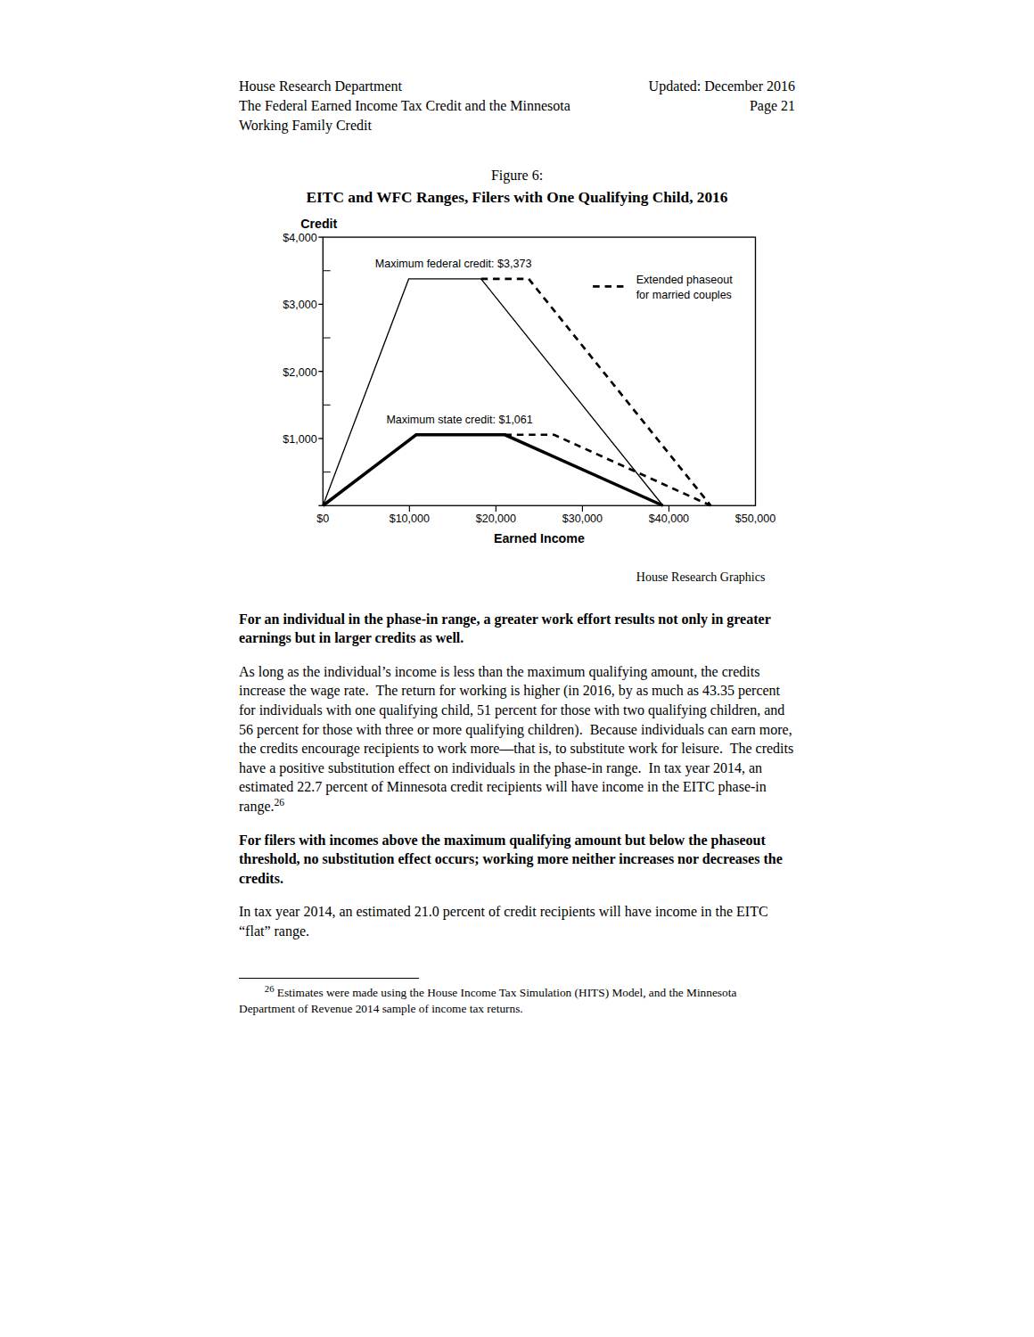| House Research Department | Updated: December 2016 |
| The Federal Earned Income Tax Credit and the Minnesota Working Family Credit | Page 21 |
Figure 6: EITC and WFC Ranges, Filers with One Qualifying Child, 2016
EITC and WFC Ranges, Filers with One Qualifying Child, 2016 Credit amount on the vertical axis from $0 to $4,000; earned income on the horizontal axis from $0 to $50,000. Federal credit phases in to a maximum of $3,373, remains flat, then phases out to zero near $40,000 (extended to about $45,000 for married couples). State credit phases in to a maximum of $1,061, remains flat, then phases out to zero near $40,000 (extended for married couples). Credit $4,000 $3,000 $2,000 $1,000 $0 $10,000 $20,000 $30,000 $40,000 $50,000 Earned Income Maximum federal credit: $3,373 Maximum state credit: $1,061 Extended phaseout for married couples
House Research Graphics
For an individual in the phase-in range, a greater work effort results not only in greater earnings but in larger credits as well.
As long as the individual’s income is less than the maximum qualifying amount, the credits increase the wage rate. The return for working is higher (in 2016, by as much as 43.35 percent for individuals with one qualifying child, 51 percent for those with two qualifying children, and 56 percent for those with three or more qualifying children). Because individuals can earn more, the credits encourage recipients to work more—that is, to substitute work for leisure. The credits have a positive substitution effect on individuals in the phase-in range. In tax year 2014, an estimated 22.7 percent of Minnesota credit recipients will have income in the EITC phase-in range.26
For filers with incomes above the maximum qualifying amount but below the phaseout threshold, no substitution effect occurs; working more neither increases nor decreases the credits.
In tax year 2014, an estimated 21.0 percent of credit recipients will have income in the EITC “flat” range.
26 Estimates were made using the House Income Tax Simulation (HITS) Model, and the Minnesota Department of Revenue 2014 sample of income tax returns.